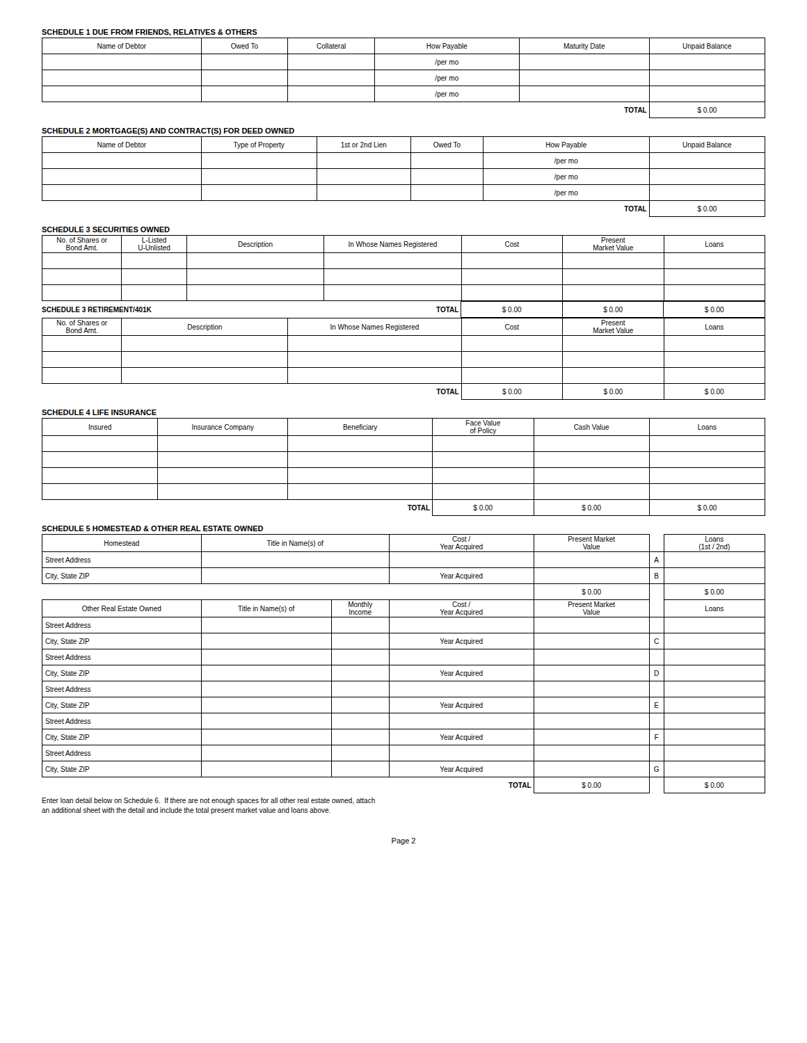Schedule 1 Due From Friends, Relatives & Others
| Name of Debtor | Owed To | Collateral | How Payable | Maturity Date | Unpaid Balance |
| --- | --- | --- | --- | --- | --- |
| | | | /per mo | | |
| | | | /per mo | | |
| | | | /per mo | | |
| | TOTAL | $ 0.00 |
Schedule 2 Mortgage(s) and Contract(s) for Deed Owned
| Name of Debtor | Type of Property | 1st or 2nd Lien | Owed To | How Payable | Unpaid Balance |
| --- | --- | --- | --- | --- | --- |
| | | | | /per mo | |
| | | | | /per mo | |
| | | | | /per mo | |
| | TOTAL | $ 0.00 |
Schedule 3 Securities Owned
| No. of Shares or Bond Amt. | L-Listed U-Unlisted | Description | In Whose Names Registered | Cost | Present Market Value | Loans |
| --- | --- | --- | --- | --- | --- | --- |
| Schedule 3 Retirement/401K | TOTAL | $ 0.00 | $ 0.00 | $ 0.00 |
| No. of Shares or Bond Amt. | Description | In Whose Names Registered | Cost | Present Market Value | Loans |
| --- | --- | --- | --- | --- | --- |
| | TOTAL | $ 0.00 | $ 0.00 | $ 0.00 |
Schedule 4 Life Insurance
| Insured | Insurance Company | Beneficiary | Face Value of Policy | Cash Value | Loans |
| --- | --- | --- | --- | --- | --- |
| | TOTAL | $ 0.00 | $ 0.00 | $ 0.00 |
Schedule 5 Homestead & Other Real Estate Owned
| Homestead | Title in Name(s) of | Cost / Year Acquired | Present Market Value | | Loans (1st / 2nd) |
| --- | --- | --- | --- | --- | --- |
| Street Address | | | | A | |
| City, State ZIP | | Year Acquired | | B | |
| | | | $ 0.00 | | $ 0.00 |
| Other Real Estate Owned | Title in Name(s) of | Monthly Income | Cost / Year Acquired | Present Market Value | | Loans |
| Street Address | | | | | | |
| City, State ZIP | | | Year Acquired | | C | |
| Street Address | | | | | | |
| City, State ZIP | | | Year Acquired | | D | |
| Street Address | | | | | | |
| City, State ZIP | | | Year Acquired | | E | |
| Street Address | | | | | | |
| City, State ZIP | | | Year Acquired | | F | |
| Street Address | | | | | | |
| City, State ZIP | | | Year Acquired | | G | |
| | TOTAL | $ 0.00 | | $ 0.00 |
Enter loan detail below on Schedule 6. If there are not enough spaces for all other real estate owned, attach
an additional sheet with the detail and include the total present market value and loans above.
Page 2